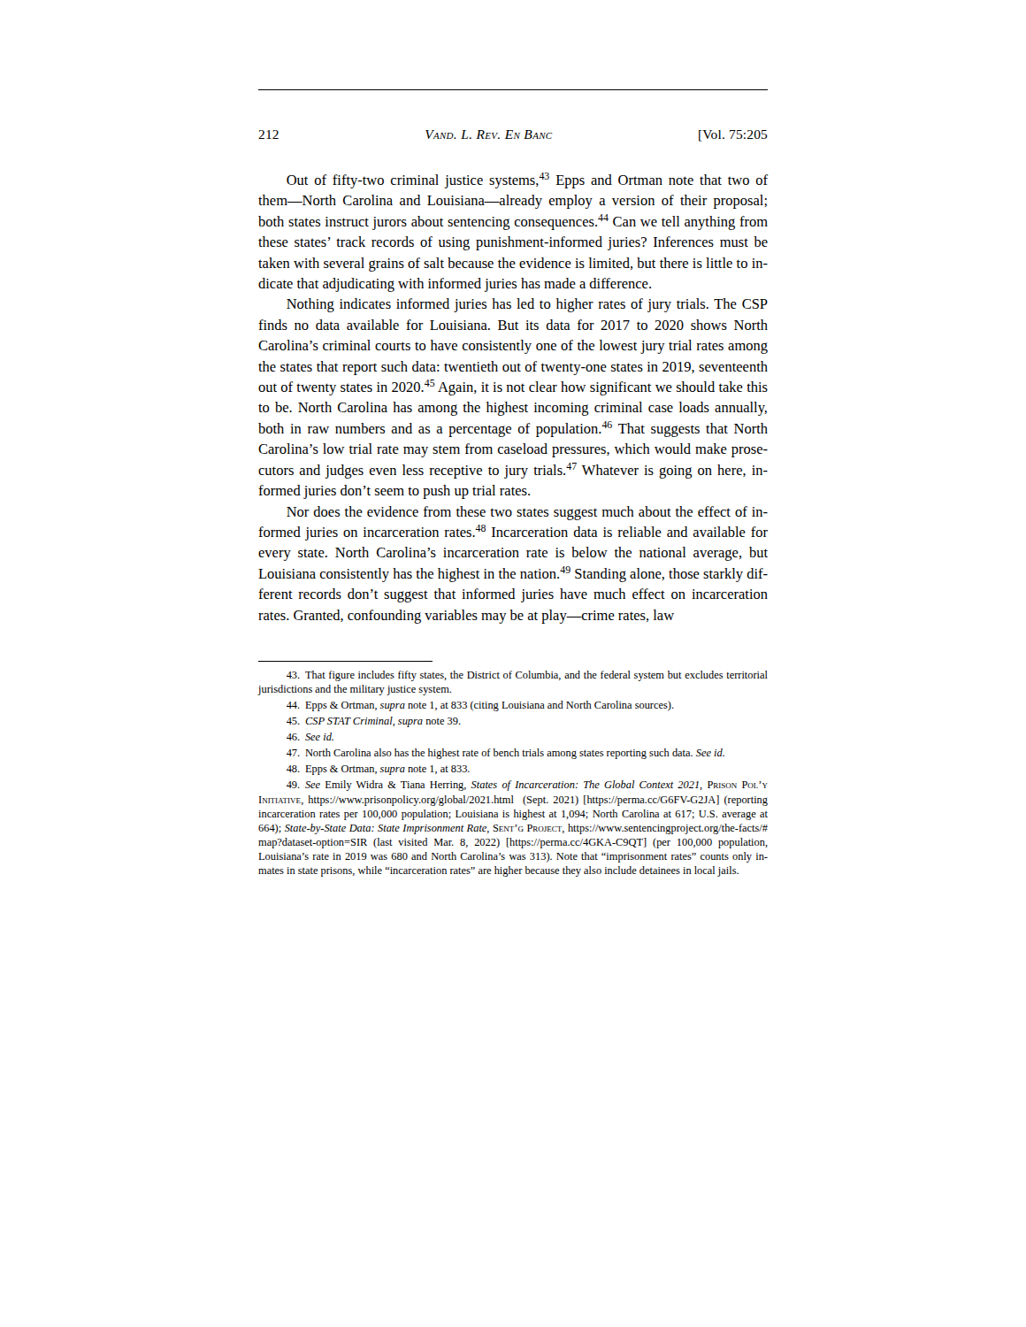212
Vand. L. Rev. En Banc
[Vol. 75:205
Out of fifty-two criminal justice systems,43 Epps and Ortman note that two of them—North Carolina and Louisiana—already employ a version of their proposal; both states instruct jurors about sentencing consequences.44 Can we tell anything from these states’ track records of using punishment-informed juries? Inferences must be taken with several grains of salt because the evidence is limited, but there is little to indicate that adjudicating with informed juries has made a difference.
Nothing indicates informed juries has led to higher rates of jury trials. The CSP finds no data available for Louisiana. But its data for 2017 to 2020 shows North Carolina’s criminal courts to have consistently one of the lowest jury trial rates among the states that report such data: twentieth out of twenty-one states in 2019, seventeenth out of twenty states in 2020.45 Again, it is not clear how significant we should take this to be. North Carolina has among the highest incoming criminal case loads annually, both in raw numbers and as a percentage of population.46 That suggests that North Carolina’s low trial rate may stem from caseload pressures, which would make prosecutors and judges even less receptive to jury trials.47 Whatever is going on here, informed juries don’t seem to push up trial rates.
Nor does the evidence from these two states suggest much about the effect of informed juries on incarceration rates.48 Incarceration data is reliable and available for every state. North Carolina’s incarceration rate is below the national average, but Louisiana consistently has the highest in the nation.49 Standing alone, those starkly different records don’t suggest that informed juries have much effect on incarceration rates. Granted, confounding variables may be at play—crime rates, law
43. That figure includes fifty states, the District of Columbia, and the federal system but excludes territorial jurisdictions and the military justice system.
44. Epps & Ortman, supra note 1, at 833 (citing Louisiana and North Carolina sources).
45. CSP STAT Criminal, supra note 39.
46. See id.
47. North Carolina also has the highest rate of bench trials among states reporting such data. See id.
48. Epps & Ortman, supra note 1, at 833.
49. See Emily Widra & Tiana Herring, States of Incarceration: The Global Context 2021, Prison Pol’y Initiative, https://www.prisonpolicy.org/global/2021.html (Sept. 2021) [https://perma.cc/G6FV-G2JA] (reporting incarceration rates per 100,000 population; Louisiana is highest at 1,094; North Carolina at 617; U.S. average at 664); State-by-State Data: State Imprisonment Rate, Sent’g Project, https://www.sentencingproject.org/the-facts/#map?dataset-option=SIR (last visited Mar. 8, 2022) [https://perma.cc/4GKA-C9QT] (per 100,000 population, Louisiana’s rate in 2019 was 680 and North Carolina’s was 313). Note that “imprisonment rates” counts only inmates in state prisons, while “incarceration rates” are higher because they also include detainees in local jails.